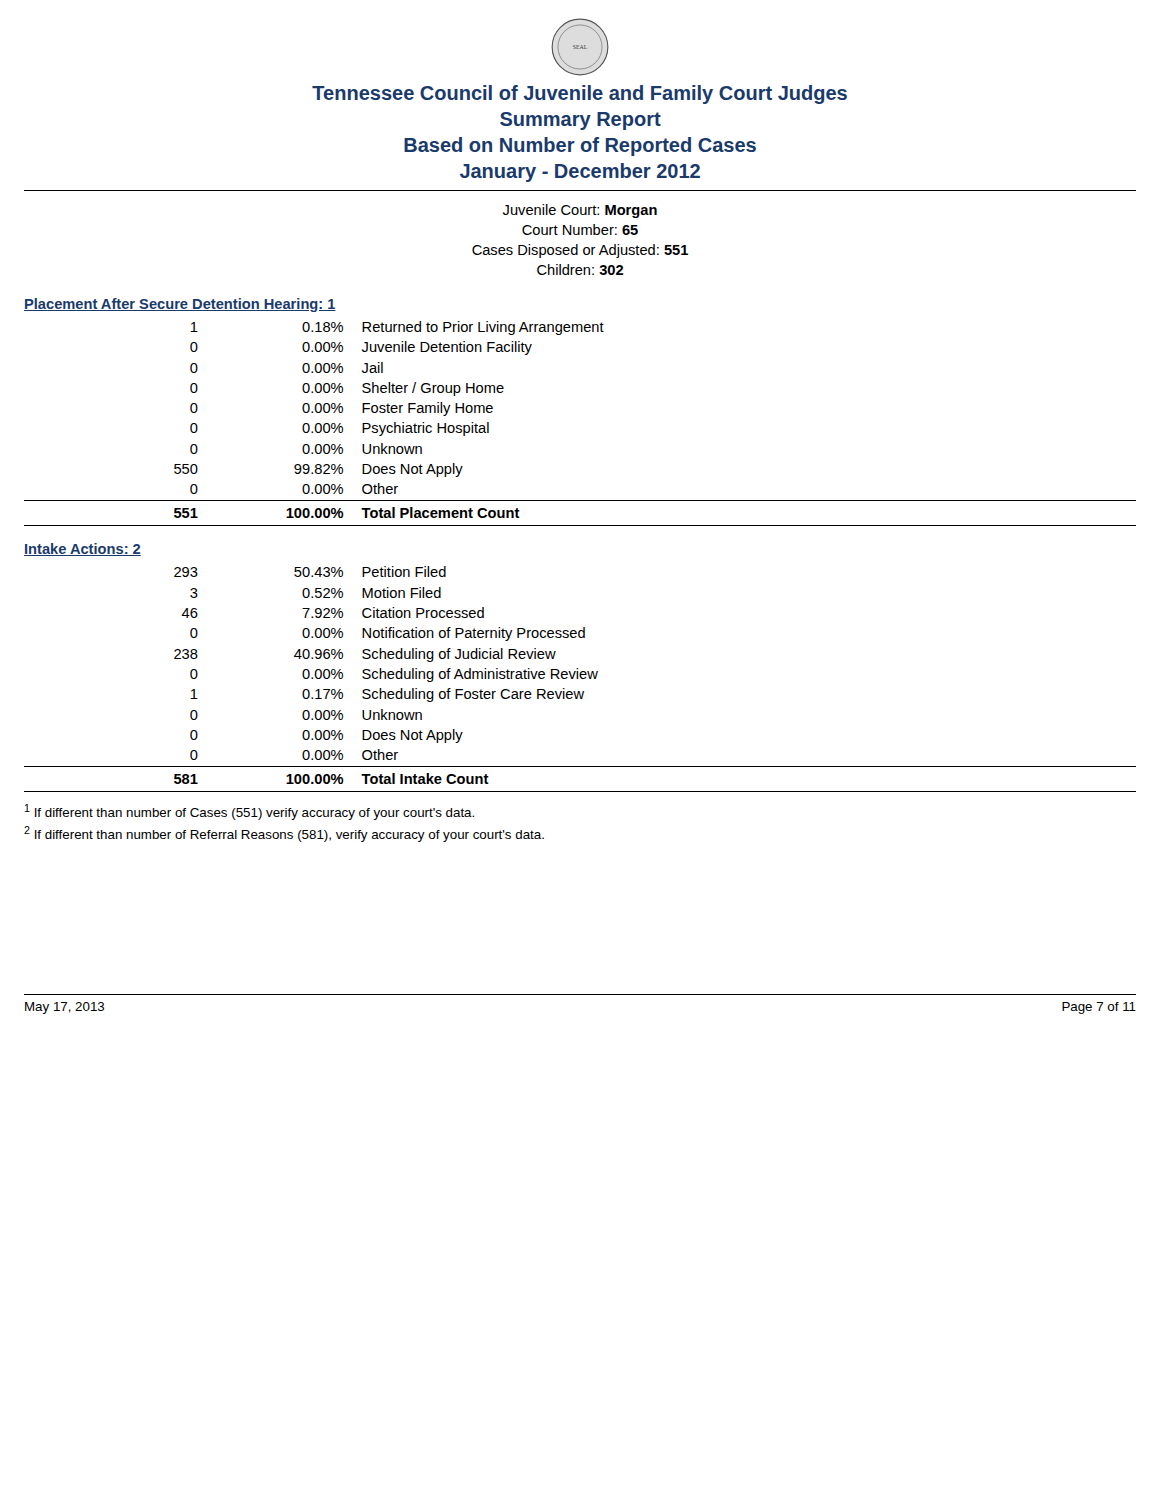Tennessee Council of Juvenile and Family Court Judges
Summary Report
Based on Number of Reported Cases
January - December 2012
Juvenile Court: Morgan
Court Number: 65
Cases Disposed or Adjusted: 551
Children: 302
Placement After Secure Detention Hearing: 1
| 1 | 0.18% | Returned to Prior Living Arrangement |
| 0 | 0.00% | Juvenile Detention Facility |
| 0 | 0.00% | Jail |
| 0 | 0.00% | Shelter / Group Home |
| 0 | 0.00% | Foster Family Home |
| 0 | 0.00% | Psychiatric Hospital |
| 0 | 0.00% | Unknown |
| 550 | 99.82% | Does Not Apply |
| 0 | 0.00% | Other |
| 551 | 100.00% | Total Placement Count |
Intake Actions: 2
| 293 | 50.43% | Petition Filed |
| 3 | 0.52% | Motion Filed |
| 46 | 7.92% | Citation Processed |
| 0 | 0.00% | Notification of Paternity Processed |
| 238 | 40.96% | Scheduling of Judicial Review |
| 0 | 0.00% | Scheduling of Administrative Review |
| 1 | 0.17% | Scheduling of Foster Care Review |
| 0 | 0.00% | Unknown |
| 0 | 0.00% | Does Not Apply |
| 0 | 0.00% | Other |
| 581 | 100.00% | Total Intake Count |
1 If different than number of Cases (551) verify accuracy of your court's data.
2 If different than number of Referral Reasons (581), verify accuracy of your court's data.
May 17, 2013 Page 7 of 11